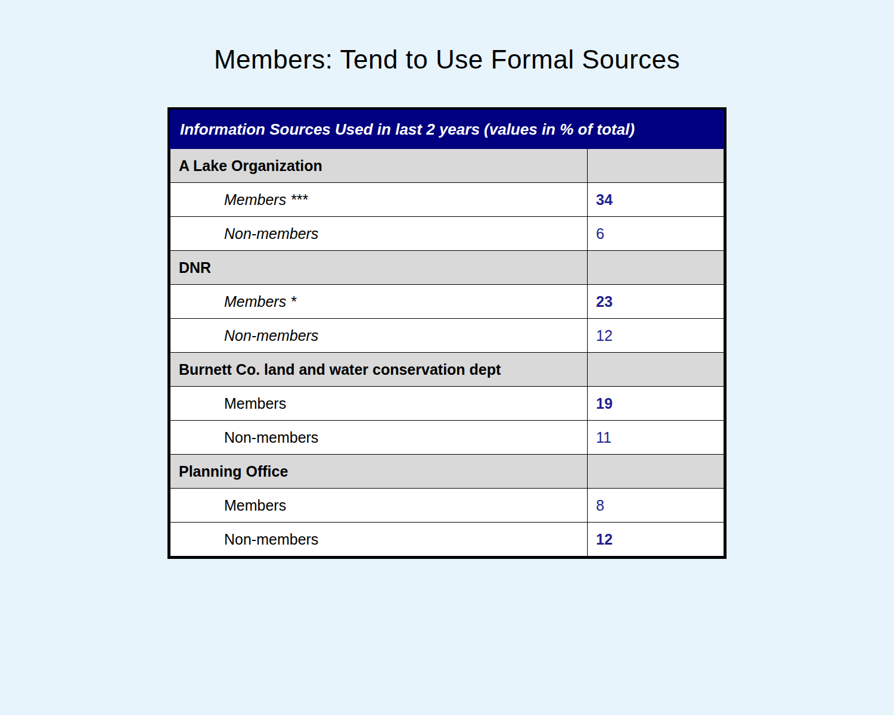Members: Tend to Use Formal Sources
| Information Sources Used in last 2 years (values in % of total) |
| A Lake Organization | |
| Members *** | 34 |
| Non-members | 6 |
| DNR | |
| Members * | 23 |
| Non-members | 12 |
| Burnett Co. land and water conservation dept | |
| Members | 19 |
| Non-members | 11 |
| Planning Office | |
| Members | 8 |
| Non-members | 12 |